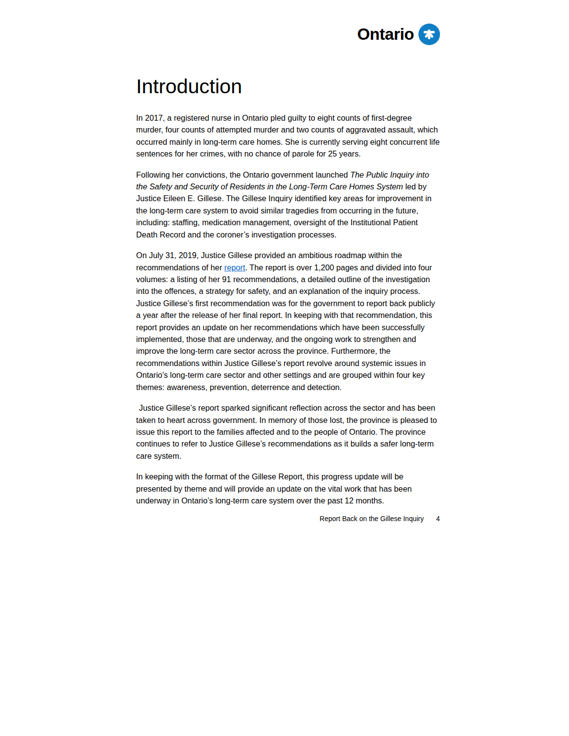Ontario
Introduction
In 2017, a registered nurse in Ontario pled guilty to eight counts of first-degree murder, four counts of attempted murder and two counts of aggravated assault, which occurred mainly in long-term care homes. She is currently serving eight concurrent life sentences for her crimes, with no chance of parole for 25 years.
Following her convictions, the Ontario government launched The Public Inquiry into the Safety and Security of Residents in the Long-Term Care Homes System led by Justice Eileen E. Gillese. The Gillese Inquiry identified key areas for improvement in the long-term care system to avoid similar tragedies from occurring in the future, including: staffing, medication management, oversight of the Institutional Patient Death Record and the coroner’s investigation processes.
On July 31, 2019, Justice Gillese provided an ambitious roadmap within the recommendations of her report. The report is over 1,200 pages and divided into four volumes: a listing of her 91 recommendations, a detailed outline of the investigation into the offences, a strategy for safety, and an explanation of the inquiry process. Justice Gillese’s first recommendation was for the government to report back publicly a year after the release of her final report. In keeping with that recommendation, this report provides an update on her recommendations which have been successfully implemented, those that are underway, and the ongoing work to strengthen and improve the long-term care sector across the province. Furthermore, the recommendations within Justice Gillese’s report revolve around systemic issues in Ontario's long-term care sector and other settings and are grouped within four key themes: awareness, prevention, deterrence and detection.
Justice Gillese’s report sparked significant reflection across the sector and has been taken to heart across government. In memory of those lost, the province is pleased to issue this report to the families affected and to the people of Ontario. The province continues to refer to Justice Gillese’s recommendations as it builds a safer long-term care system.
In keeping with the format of the Gillese Report, this progress update will be presented by theme and will provide an update on the vital work that has been underway in Ontario’s long-term care system over the past 12 months.
Report Back on the Gillese Inquiry 4